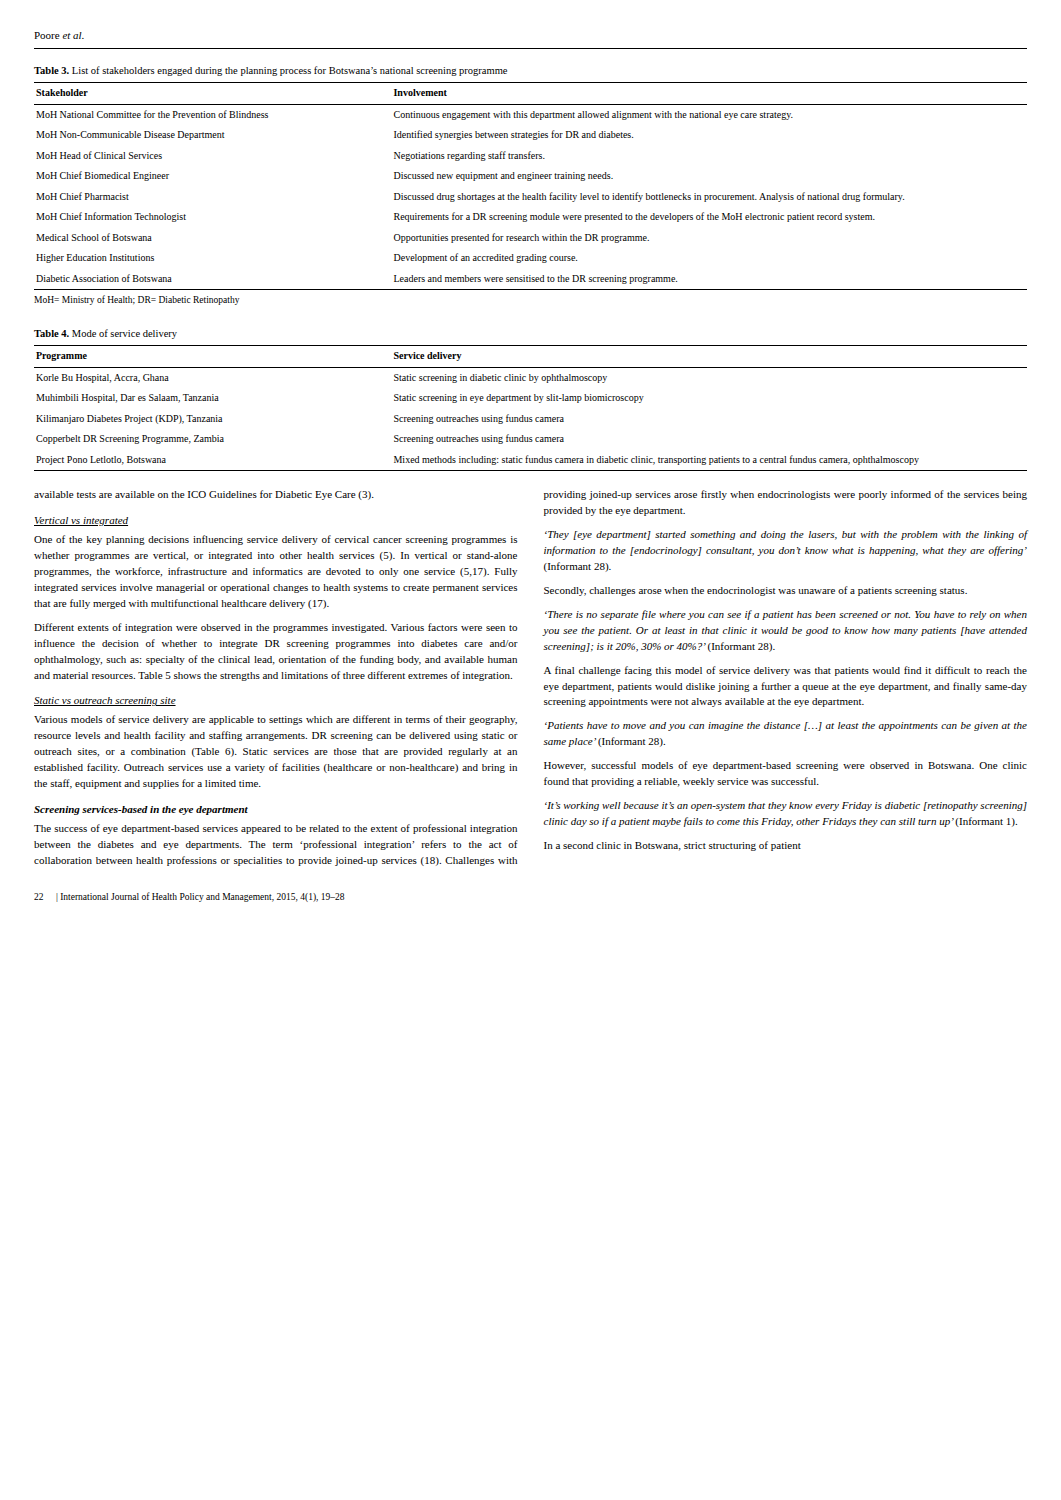Poore et al.
Table 3. List of stakeholders engaged during the planning process for Botswana’s national screening programme
| Stakeholder | Involvement |
| --- | --- |
| MoH National Committee for the Prevention of Blindness | Continuous engagement with this department allowed alignment with the national eye care strategy. |
| MoH Non-Communicable Disease Department | Identified synergies between strategies for DR and diabetes. |
| MoH Head of Clinical Services | Negotiations regarding staff transfers. |
| MoH Chief Biomedical Engineer | Discussed new equipment and engineer training needs. |
| MoH Chief Pharmacist | Discussed drug shortages at the health facility level to identify bottlenecks in procurement. Analysis of national drug formulary. |
| MoH Chief Information Technologist | Requirements for a DR screening module were presented to the developers of the MoH electronic patient record system. |
| Medical School of Botswana | Opportunities presented for research within the DR programme. |
| Higher Education Institutions | Development of an accredited grading course. |
| Diabetic Association of Botswana | Leaders and members were sensitised to the DR screening programme. |
MoH= Ministry of Health; DR= Diabetic Retinopathy
Table 4. Mode of service delivery
| Programme | Service delivery |
| --- | --- |
| Korle Bu Hospital, Accra, Ghana | Static screening in diabetic clinic by ophthalmoscopy |
| Muhimbili Hospital, Dar es Salaam, Tanzania | Static screening in eye department by slit-lamp biomicroscopy |
| Kilimanjaro Diabetes Project (KDP), Tanzania | Screening outreaches using fundus camera |
| Copperbelt DR Screening Programme, Zambia | Screening outreaches using fundus camera |
| Project Pono Letlotlo, Botswana | Mixed methods including: static fundus camera in diabetic clinic, transporting patients to a central fundus camera, ophthalmoscopy |
available tests are available on the ICO Guidelines for Diabetic Eye Care (3).
Vertical vs integrated
One of the key planning decisions influencing service delivery of cervical cancer screening programmes is whether programmes are vertical, or integrated into other health services (5). In vertical or stand-alone programmes, the workforce, infrastructure and informatics are devoted to only one service (5,17). Fully integrated services involve managerial or operational changes to health systems to create permanent services that are fully merged with multifunctional healthcare delivery (17).
Different extents of integration were observed in the programmes investigated. Various factors were seen to influence the decision of whether to integrate DR screening programmes into diabetes care and/or ophthalmology, such as: specialty of the clinical lead, orientation of the funding body, and available human and material resources. Table 5 shows the strengths and limitations of three different extremes of integration.
Static vs outreach screening site
Various models of service delivery are applicable to settings which are different in terms of their geography, resource levels and health facility and staffing arrangements. DR screening can be delivered using static or outreach sites, or a combination (Table 6). Static services are those that are provided regularly at an established facility. Outreach services use a variety of facilities (healthcare or non-healthcare) and bring in the staff, equipment and supplies for a limited time.
Screening services-based in the eye department
The success of eye department-based services appeared to be related to the extent of professional integration between the diabetes and eye departments. The term ‘professional integration’ refers to the act of collaboration between health professions or specialities to provide joined-up services (18). Challenges with providing joined-up services arose firstly when endocrinologists were poorly informed of the services being provided by the eye department.
‘They [eye department] started something and doing the lasers, but with the problem with the linking of information to the [endocrinology] consultant, you don’t know what is happening, what they are offering’ (Informant 28).
Secondly, challenges arose when the endocrinologist was unaware of a patients screening status.
‘There is no separate file where you can see if a patient has been screened or not. You have to rely on when you see the patient. Or at least in that clinic it would be good to know how many patients [have attended screening]; is it 20%, 30% or 40%?’ (Informant 28).
A final challenge facing this model of service delivery was that patients would find it difficult to reach the eye department, patients would dislike joining a further a queue at the eye department, and finally same-day screening appointments were not always available at the eye department.
‘Patients have to move and you can imagine the distance […] at least the appointments can be given at the same place’ (Informant 28).
However, successful models of eye department-based screening were observed in Botswana. One clinic found that providing a reliable, weekly service was successful.
‘It’s working well because it’s an open-system that they know every Friday is diabetic [retinopathy screening] clinic day so if a patient maybe fails to come this Friday, other Fridays they can still turn up’ (Informant 1).
In a second clinic in Botswana, strict structuring of patient
22 | International Journal of Health Policy and Management, 2015, 4(1), 19–28